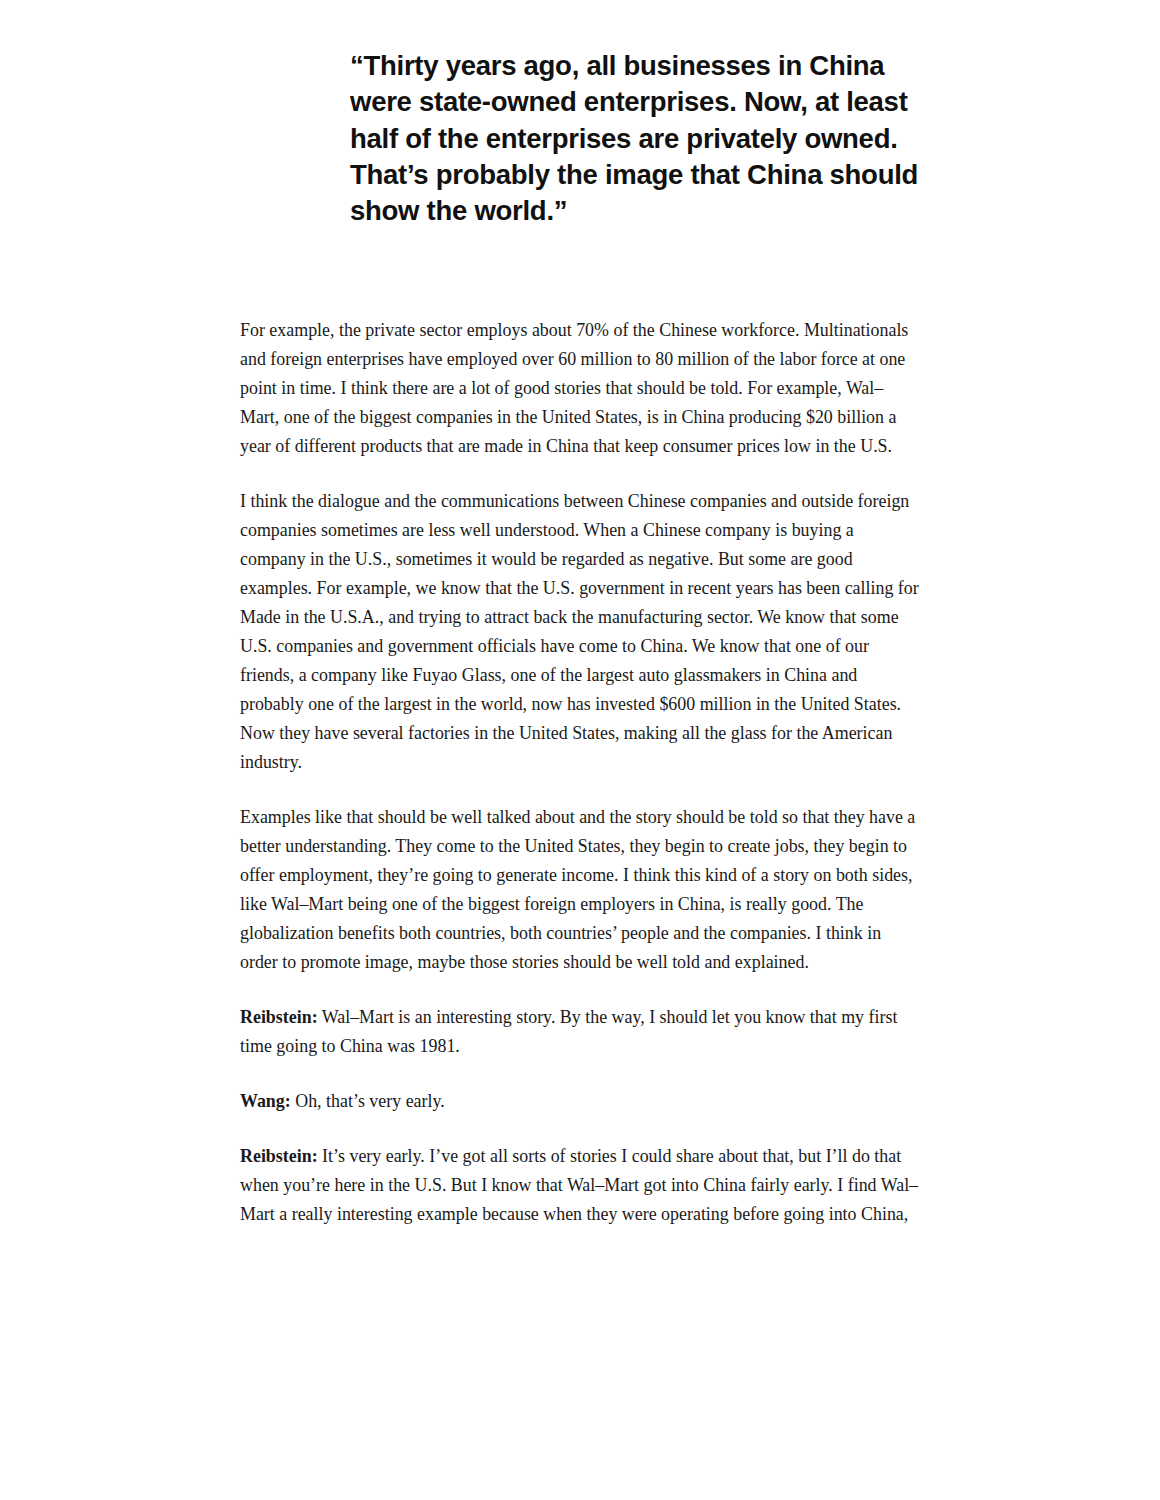“Thirty years ago, all businesses in China were state-owned enterprises. Now, at least half of the enterprises are privately owned. That’s probably the image that China should show the world.”
For example, the private sector employs about 70% of the Chinese workforce. Multinationals and foreign enterprises have employed over 60 million to 80 million of the labor force at one point in time. I think there are a lot of good stories that should be told. For example, Wal–Mart, one of the biggest companies in the United States, is in China producing $20 billion a year of different products that are made in China that keep consumer prices low in the U.S.
I think the dialogue and the communications between Chinese companies and outside foreign companies sometimes are less well understood. When a Chinese company is buying a company in the U.S., sometimes it would be regarded as negative. But some are good examples. For example, we know that the U.S. government in recent years has been calling for Made in the U.S.A., and trying to attract back the manufacturing sector. We know that some U.S. companies and government officials have come to China. We know that one of our friends, a company like Fuyao Glass, one of the largest auto glassmakers in China and probably one of the largest in the world, now has invested $600 million in the United States. Now they have several factories in the United States, making all the glass for the American industry.
Examples like that should be well talked about and the story should be told so that they have a better understanding. They come to the United States, they begin to create jobs, they begin to offer employment, they’re going to generate income. I think this kind of a story on both sides, like Wal–Mart being one of the biggest foreign employers in China, is really good. The globalization benefits both countries, both countries’ people and the companies. I think in order to promote image, maybe those stories should be well told and explained.
Reibstein: Wal–Mart is an interesting story. By the way, I should let you know that my first time going to China was 1981.
Wang: Oh, that’s very early.
Reibstein: It’s very early. I’ve got all sorts of stories I could share about that, but I’ll do that when you’re here in the U.S. But I know that Wal–Mart got into China fairly early. I find Wal–Mart a really interesting example because when they were operating before going into China,